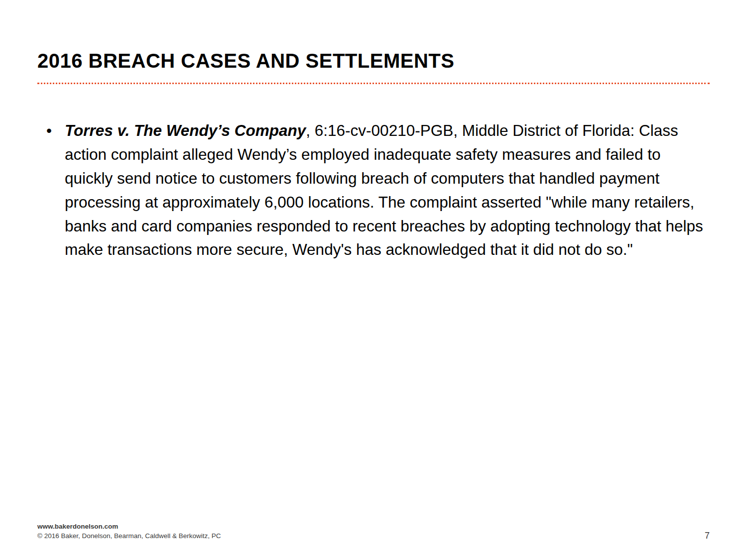2016 BREACH CASES AND SETTLEMENTS
Torres v. The Wendy’s Company, 6:16-cv-00210-PGB, Middle District of Florida: Class action complaint alleged Wendy’s employed inadequate safety measures and failed to quickly send notice to customers following breach of computers that handled payment processing at approximately 6,000 locations. The complaint asserted "while many retailers, banks and card companies responded to recent breaches by adopting technology that helps make transactions more secure, Wendy's has acknowledged that it did not do so."
www.bakerdonelson.com
© 2016 Baker, Donelson, Bearman, Caldwell & Berkowitz, PC
7